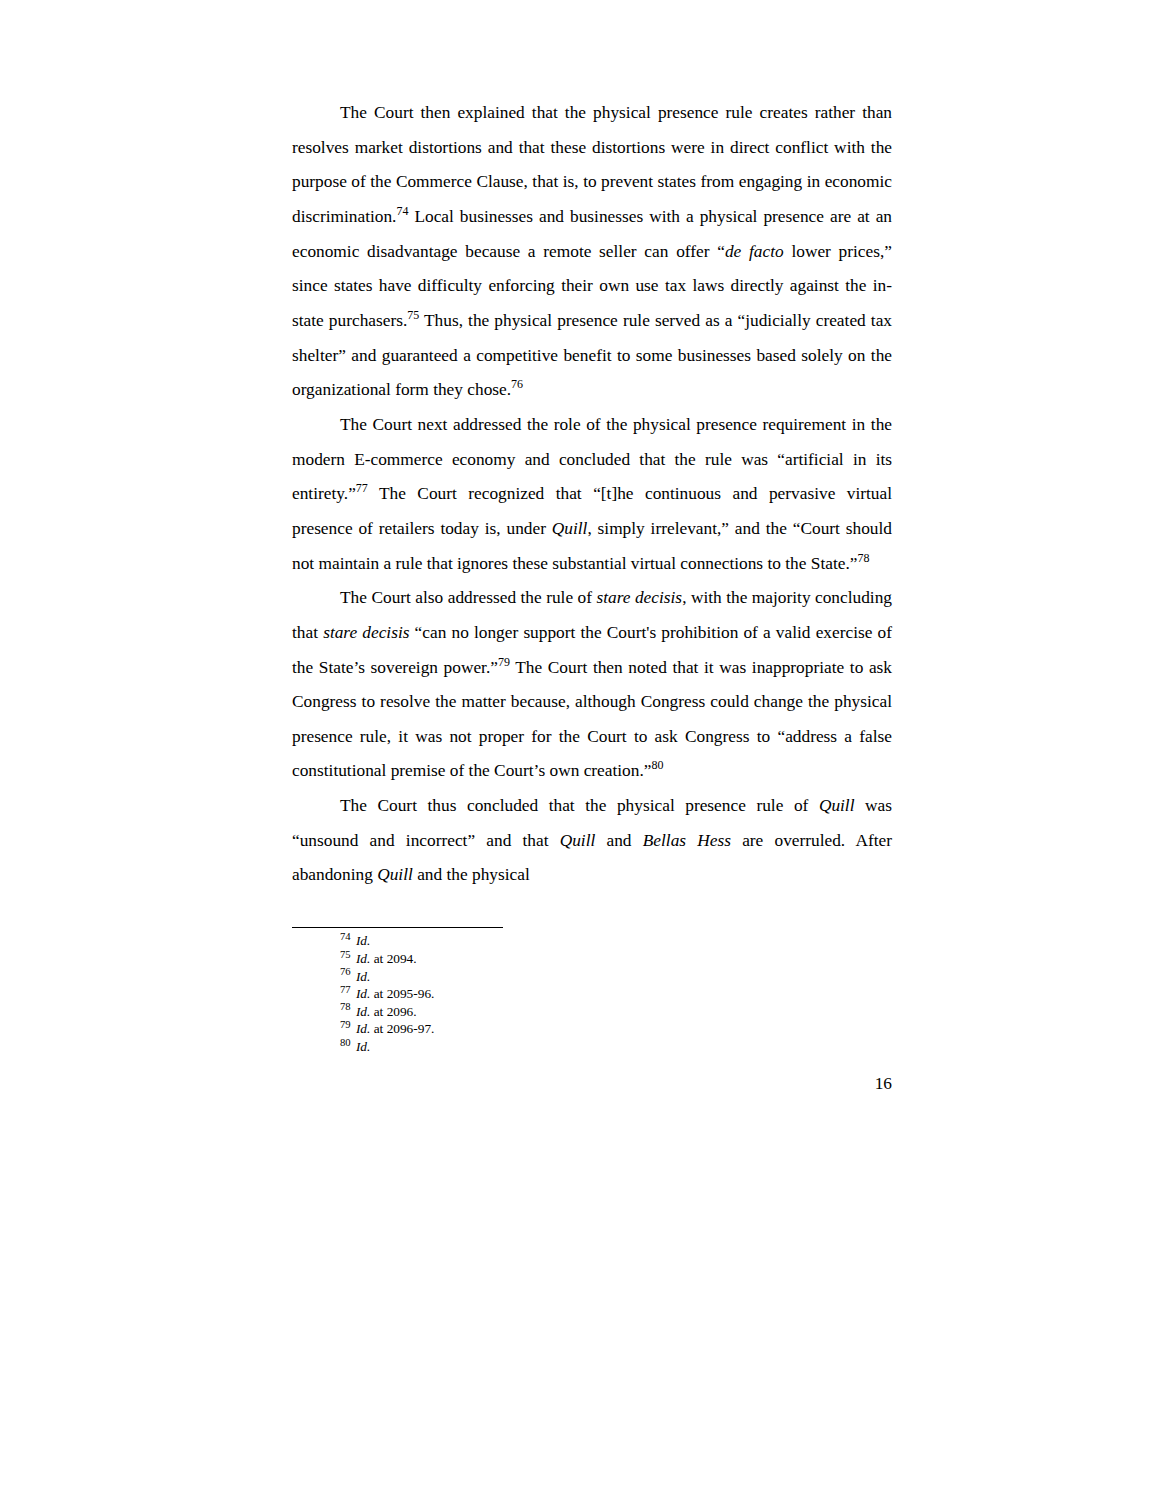The Court then explained that the physical presence rule creates rather than resolves market distortions and that these distortions were in direct conflict with the purpose of the Commerce Clause, that is, to prevent states from engaging in economic discrimination.74 Local businesses and businesses with a physical presence are at an economic disadvantage because a remote seller can offer “de facto lower prices,” since states have difficulty enforcing their own use tax laws directly against the in-state purchasers.75 Thus, the physical presence rule served as a “judicially created tax shelter” and guaranteed a competitive benefit to some businesses based solely on the organizational form they chose.76
The Court next addressed the role of the physical presence requirement in the modern E-commerce economy and concluded that the rule was “artificial in its entirety.”77 The Court recognized that “[t]he continuous and pervasive virtual presence of retailers today is, under Quill, simply irrelevant,” and the “Court should not maintain a rule that ignores these substantial virtual connections to the State.”78
The Court also addressed the rule of stare decisis, with the majority concluding that stare decisis “can no longer support the Court's prohibition of a valid exercise of the State’s sovereign power.”79 The Court then noted that it was inappropriate to ask Congress to resolve the matter because, although Congress could change the physical presence rule, it was not proper for the Court to ask Congress to “address a false constitutional premise of the Court’s own creation.”80
The Court thus concluded that the physical presence rule of Quill was “unsound and incorrect” and that Quill and Bellas Hess are overruled. After abandoning Quill and the physical
74 Id.
75 Id. at 2094.
76 Id.
77 Id. at 2095-96.
78 Id. at 2096.
79 Id. at 2096-97.
80 Id.
16